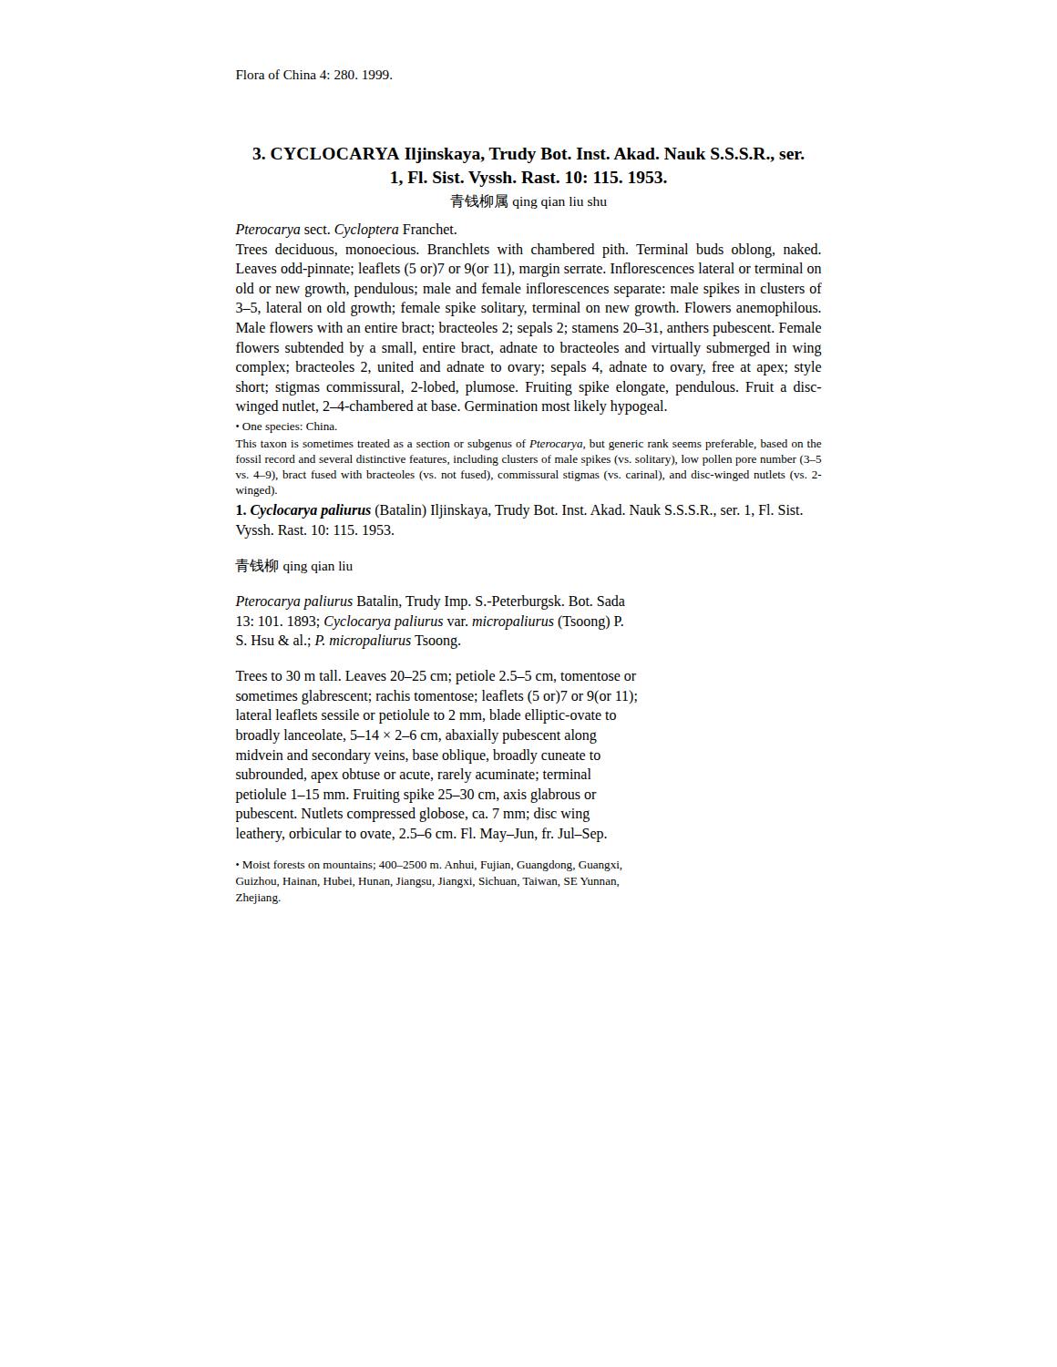Flora of China 4: 280. 1999.
3. CYCLOCARYA Iljinskaya, Trudy Bot. Inst. Akad. Nauk S.S.S.R., ser. 1, Fl. Sist. Vyssh. Rast. 10: 115. 1953.
青钱柳属 qing qian liu shu
Pterocarya sect. Cycloptera Franchet.
Trees deciduous, monoecious. Branchlets with chambered pith. Terminal buds oblong, naked. Leaves odd-pinnate; leaflets (5 or)7 or 9(or 11), margin serrate. Inflorescences lateral or terminal on old or new growth, pendulous; male and female inflorescences separate: male spikes in clusters of 3–5, lateral on old growth; female spike solitary, terminal on new growth. Flowers anemophilous. Male flowers with an entire bract; bracteoles 2; sepals 2; stamens 20–31, anthers pubescent. Female flowers subtended by a small, entire bract, adnate to bracteoles and virtually submerged in wing complex; bracteoles 2, united and adnate to ovary; sepals 4, adnate to ovary, free at apex; style short; stigmas commissural, 2-lobed, plumose. Fruiting spike elongate, pendulous. Fruit a disc-winged nutlet, 2–4-chambered at base. Germination most likely hypogeal.
• One species: China.
This taxon is sometimes treated as a section or subgenus of Pterocarya, but generic rank seems preferable, based on the fossil record and several distinctive features, including clusters of male spikes (vs. solitary), low pollen pore number (3–5 vs. 4–9), bract fused with bracteoles (vs. not fused), commissural stigmas (vs. carinal), and disc-winged nutlets (vs. 2-winged).
1. Cyclocarya paliurus (Batalin) Iljinskaya, Trudy Bot. Inst. Akad. Nauk S.S.S.R., ser. 1, Fl. Sist. Vyssh. Rast. 10: 115. 1953.
青钱柳 qing qian liu
Pterocarya paliurus Batalin, Trudy Imp. S.-Peterburgsk. Bot. Sada 13: 101. 1893; Cyclocarya paliurus var. micropaliurus (Tsoong) P. S. Hsu & al.; P. micropaliurus Tsoong.
Trees to 30 m tall. Leaves 20–25 cm; petiole 2.5–5 cm, tomentose or sometimes glabrescent; rachis tomentose; leaflets (5 or)7 or 9(or 11); lateral leaflets sessile or petiolule to 2 mm, blade elliptic-ovate to broadly lanceolate, 5–14 × 2–6 cm, abaxially pubescent along midvein and secondary veins, base oblique, broadly cuneate to subrounded, apex obtuse or acute, rarely acuminate; terminal petiolule 1–15 mm. Fruiting spike 25–30 cm, axis glabrous or pubescent. Nutlets compressed globose, ca. 7 mm; disc wing leathery, orbicular to ovate, 2.5–6 cm. Fl. May–Jun, fr. Jul–Sep.
• Moist forests on mountains; 400–2500 m. Anhui, Fujian, Guangdong, Guangxi, Guizhou, Hainan, Hubei, Hunan, Jiangsu, Jiangxi, Sichuan, Taiwan, SE Yunnan, Zhejiang.